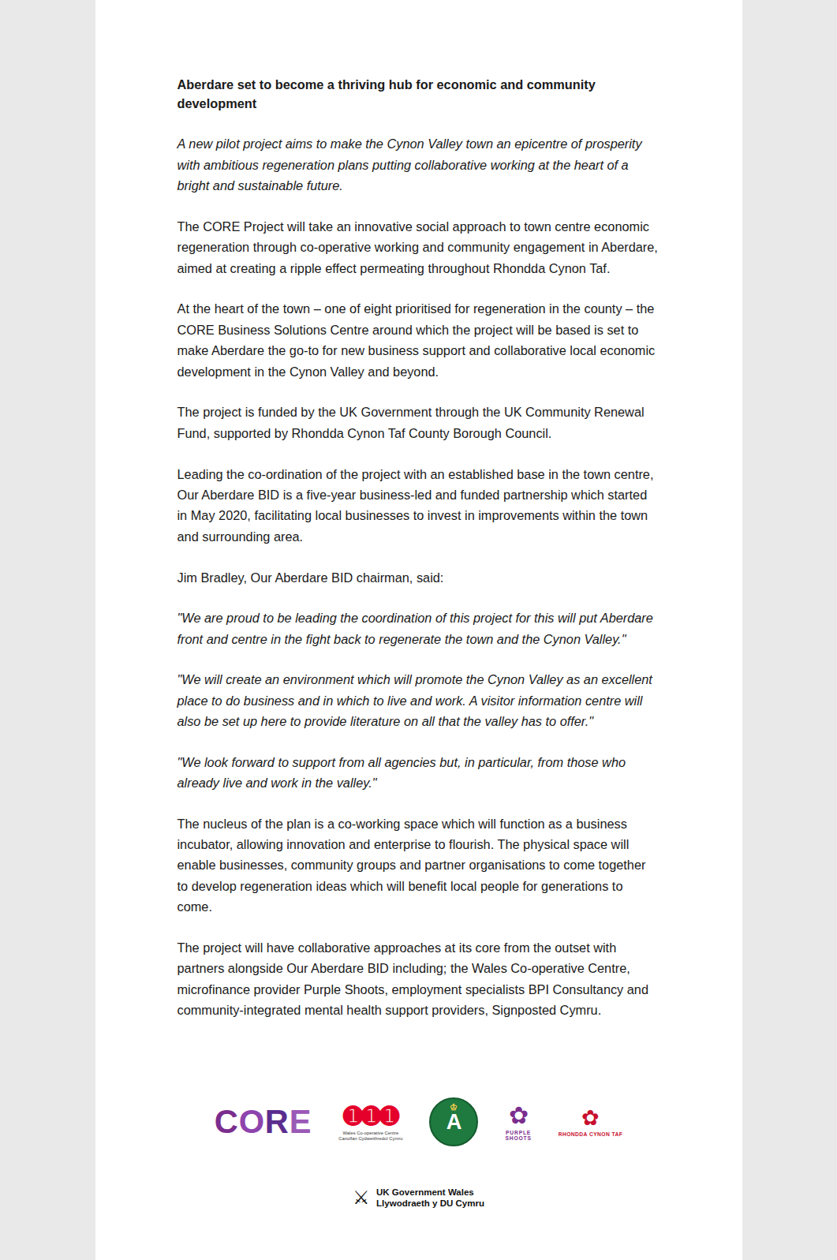Aberdare set to become a thriving hub for economic and community development
A new pilot project aims to make the Cynon Valley town an epicentre of prosperity with ambitious regeneration plans putting collaborative working at the heart of a bright and sustainable future.
The CORE Project will take an innovative social approach to town centre economic regeneration through co-operative working and community engagement in Aberdare, aimed at creating a ripple effect permeating throughout Rhondda Cynon Taf.
At the heart of the town – one of eight prioritised for regeneration in the county – the CORE Business Solutions Centre around which the project will be based is set to make Aberdare the go-to for new business support and collaborative local economic development in the Cynon Valley and beyond.
The project is funded by the UK Government through the UK Community Renewal Fund, supported by Rhondda Cynon Taf County Borough Council.
Leading the co-ordination of the project with an established base in the town centre, Our Aberdare BID is a five-year business-led and funded partnership which started in May 2020, facilitating local businesses to invest in improvements within the town and surrounding area.
Jim Bradley, Our Aberdare BID chairman, said:
"We are proud to be leading the coordination of this project for this will put Aberdare front and centre in the fight back to regenerate the town and the Cynon Valley."
"We will create an environment which will promote the Cynon Valley as an excellent place to do business and in which to live and work. A visitor information centre will also be set up here to provide literature on all that the valley has to offer."
"We look forward to support from all agencies but, in particular, from those who already live and work in the valley."
The nucleus of the plan is a co-working space which will function as a business incubator, allowing innovation and enterprise to flourish. The physical space will enable businesses, community groups and partner organisations to come together to develop regeneration ideas which will benefit local people for generations to come.
The project will have collaborative approaches at its core from the outset with partners alongside Our Aberdare BID including; the Wales Co-operative Centre, microfinance provider Purple Shoots, employment specialists BPI Consultancy and community-integrated mental health support providers, Signposted Cymru.
CORE
➊➊➊
Wales Co-operative Centre
Canolfan Cydweithredol Cymru
A
✿
PURPLE
SHOOTS
✿
RHONDDA CYNON TAF
⚔ UK Government Wales
Llywodraeth y DU Cymru